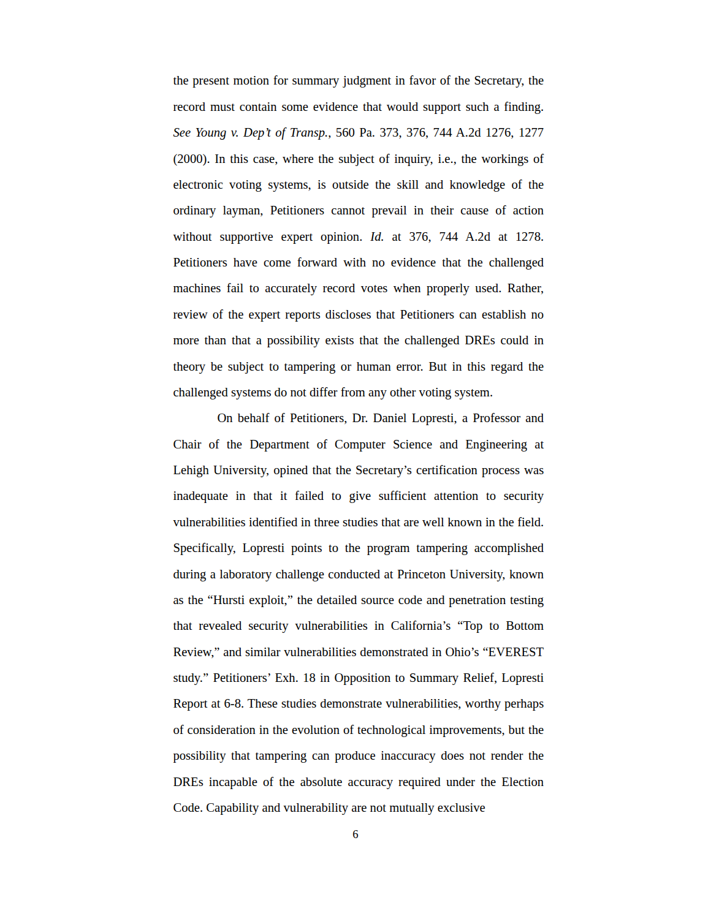the present motion for summary judgment in favor of the Secretary, the record must contain some evidence that would support such a finding. See Young v. Dep’t of Transp., 560 Pa. 373, 376, 744 A.2d 1276, 1277 (2000). In this case, where the subject of inquiry, i.e., the workings of electronic voting systems, is outside the skill and knowledge of the ordinary layman, Petitioners cannot prevail in their cause of action without supportive expert opinion. Id. at 376, 744 A.2d at 1278. Petitioners have come forward with no evidence that the challenged machines fail to accurately record votes when properly used. Rather, review of the expert reports discloses that Petitioners can establish no more than that a possibility exists that the challenged DREs could in theory be subject to tampering or human error. But in this regard the challenged systems do not differ from any other voting system.
On behalf of Petitioners, Dr. Daniel Lopresti, a Professor and Chair of the Department of Computer Science and Engineering at Lehigh University, opined that the Secretary’s certification process was inadequate in that it failed to give sufficient attention to security vulnerabilities identified in three studies that are well known in the field. Specifically, Lopresti points to the program tampering accomplished during a laboratory challenge conducted at Princeton University, known as the “Hursti exploit,” the detailed source code and penetration testing that revealed security vulnerabilities in California’s “Top to Bottom Review,” and similar vulnerabilities demonstrated in Ohio’s “EVEREST study.” Petitioners’ Exh. 18 in Opposition to Summary Relief, Lopresti Report at 6-8. These studies demonstrate vulnerabilities, worthy perhaps of consideration in the evolution of technological improvements, but the possibility that tampering can produce inaccuracy does not render the DREs incapable of the absolute accuracy required under the Election Code. Capability and vulnerability are not mutually exclusive
6